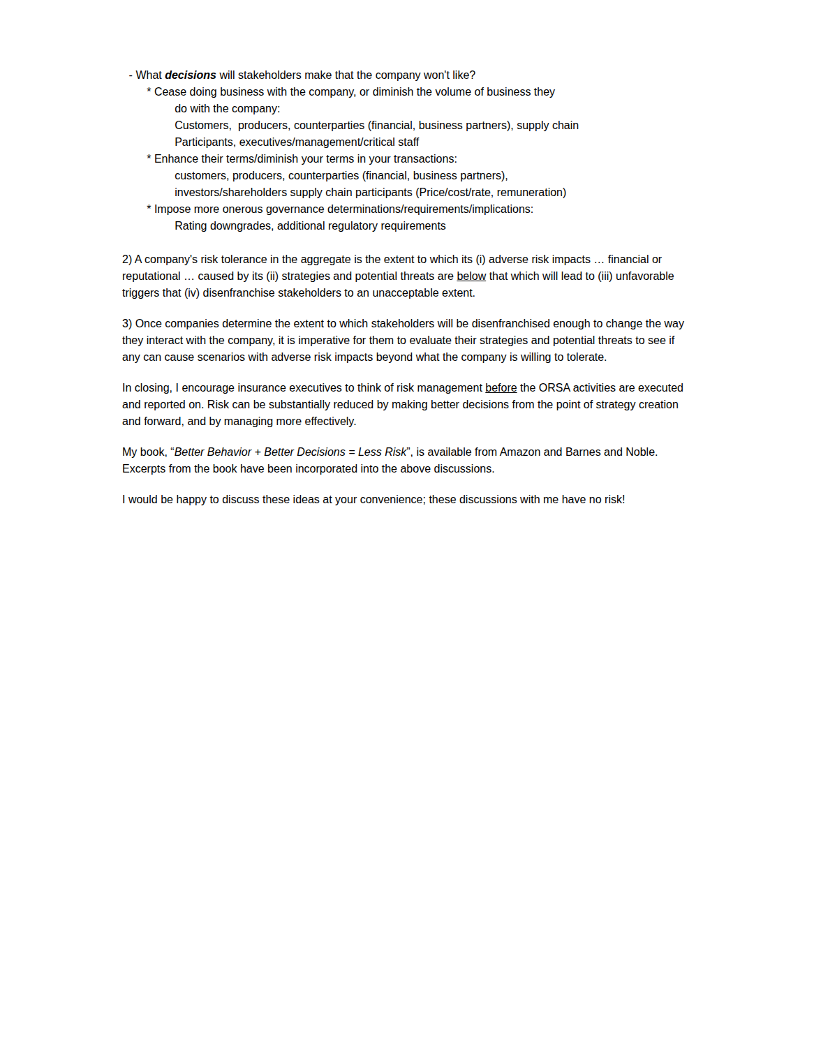- What decisions will stakeholders make that the company won't like?
* Cease doing business with the company, or diminish the volume of business they do with the company: Customers, producers, counterparties (financial, business partners), supply chain Participants, executives/management/critical staff
* Enhance their terms/diminish your terms in your transactions: customers, producers, counterparties (financial, business partners), investors/shareholders supply chain participants (Price/cost/rate, remuneration)
* Impose more onerous governance determinations/requirements/implications: Rating downgrades, additional regulatory requirements
2) A company's risk tolerance in the aggregate is the extent to which its (i) adverse risk impacts … financial or reputational … caused by its (ii) strategies and potential threats are below that which will lead to (iii) unfavorable triggers that (iv) disenfranchise stakeholders to an unacceptable extent.
3) Once companies determine the extent to which stakeholders will be disenfranchised enough to change the way they interact with the company, it is imperative for them to evaluate their strategies and potential threats to see if any can cause scenarios with adverse risk impacts beyond what the company is willing to tolerate.
In closing, I encourage insurance executives to think of risk management before the ORSA activities are executed and reported on. Risk can be substantially reduced by making better decisions from the point of strategy creation and forward, and by managing more effectively.
My book, “Better Behavior + Better Decisions = Less Risk”, is available from Amazon and Barnes and Noble. Excerpts from the book have been incorporated into the above discussions.
I would be happy to discuss these ideas at your convenience; these discussions with me have no risk!